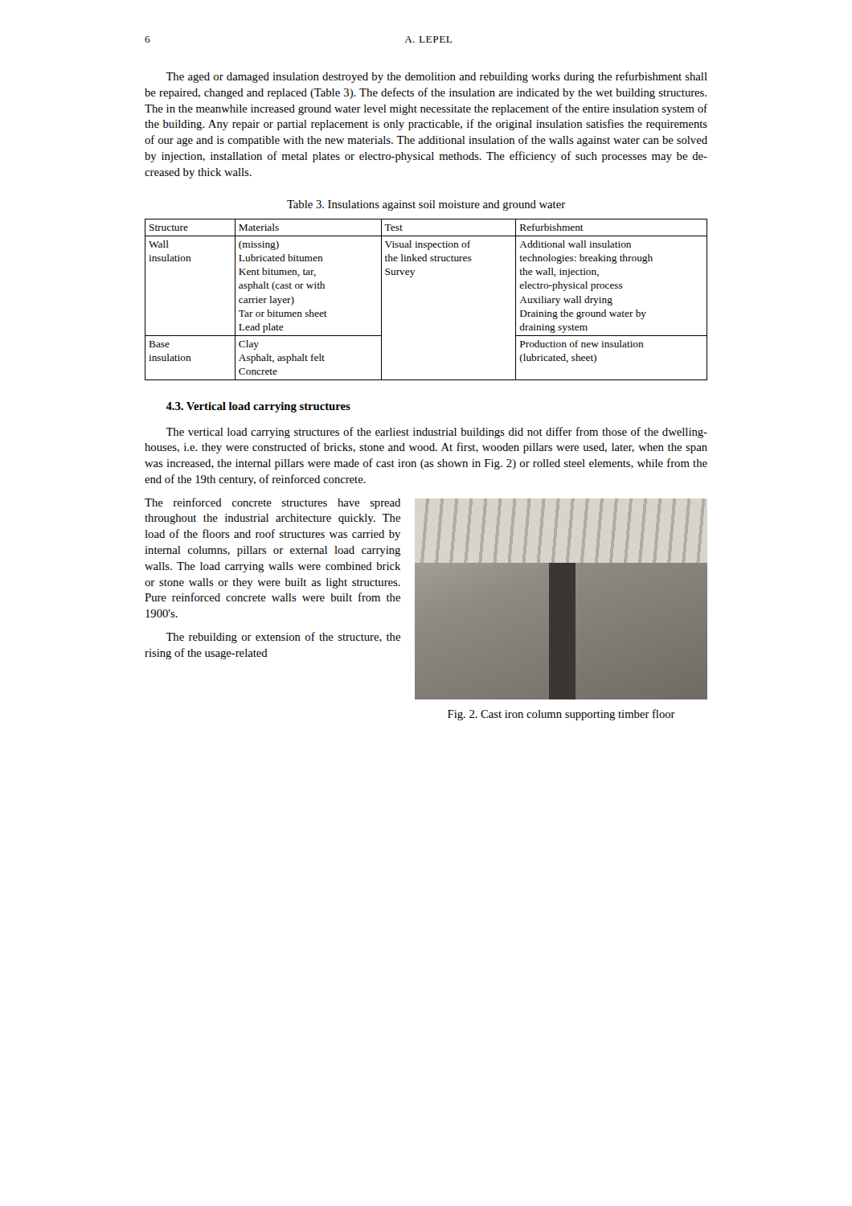6 A. LEPEL
The aged or damaged insulation destroyed by the demolition and rebuilding works during the refurbishment shall be repaired, changed and replaced (Table 3). The defects of the insulation are indicated by the wet building structures. The in the meanwhile increased ground water level might necessitate the replacement of the entire insulation system of the building. Any repair or partial replacement is only practicable, if the original insulation satisfies the requirements of our age and is compatible with the new materials. The additional insulation of the walls against water can be solved by injection, installation of metal plates or electro-physical methods. The efficiency of such processes may be decreased by thick walls.
Table 3. Insulations against soil moisture and ground water
| Structure | Materials | Test | Refurbishment |
| Wall insulation | (missing) Lubricated bitumen Kent bitumen, tar, asphalt (cast or with carrier layer) Tar or bitumen sheet Lead plate | Visual inspection of the linked structures Survey | Additional wall insulation technologies: breaking through the wall, injection, electro-physical process Auxiliary wall drying Draining the ground water by draining system |
| Base insulation | Clay Asphalt, asphalt felt Concrete | | Production of new insulation (lubricated, sheet) |
4.3. Vertical load carrying structures
The vertical load carrying structures of the earliest industrial buildings did not differ from those of the dwelling-houses, i.e. they were constructed of bricks, stone and wood. At first, wooden pillars were used, later, when the span was increased, the internal pillars were made of cast iron (as shown in Fig. 2) or rolled steel elements, while from the end of the 19th century, of reinforced concrete.
Fig. 2. Cast iron column supporting timber floor
The reinforced concrete structures have spread throughout the industrial architecture quickly. The load of the floors and roof structures was carried by internal columns, pillars or external load carrying walls. The load carrying walls were combined brick or stone walls or they were built as light structures. Pure reinforced concrete walls were built from the 1900's.
The rebuilding or extension of the structure, the rising of the usage-related